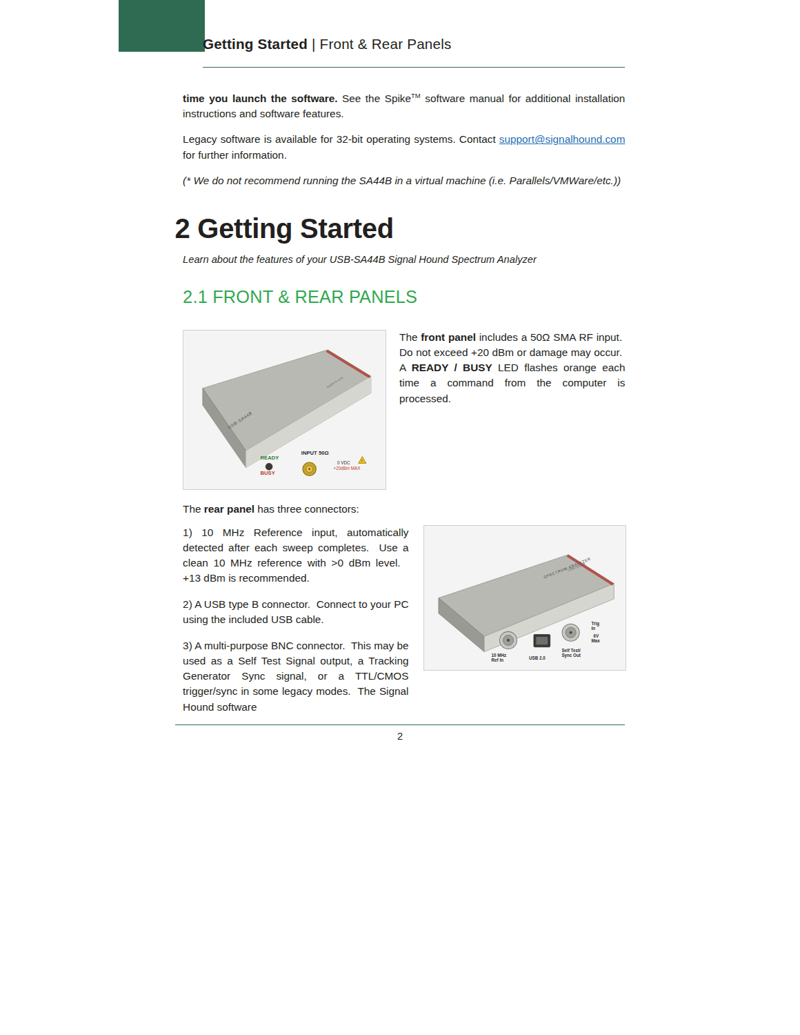Getting Started | Front & Rear Panels
time you launch the software. See the SpikeTM software manual for additional installation instructions and software features.
Legacy software is available for 32-bit operating systems. Contact support@signalhound.com for further information.
(* We do not recommend running the SA44B in a virtual machine (i.e. Parallels/VMWare/etc.))
2 Getting Started
Learn about the features of your USB-SA44B Signal Hound Spectrum Analyzer
2.1 FRONT & REAR PANELS
USB-SA44B MADE IN USA READY BUSY INPUT 50Ω 0 VDC +20dBm MAX !
The front panel includes a 50Ω SMA RF input. Do not exceed +20 dBm or damage may occur. A READY / BUSY LED flashes orange each time a command from the computer is processed.
The rear panel has three connectors:
1) 10 MHz Reference input, automatically detected after each sweep completes. Use a clean 10 MHz reference with >0 dBm level. +13 dBm is recommended.
2) A USB type B connector. Connect to your PC using the included USB cable.
3) A multi-purpose BNC connector. This may be used as a Self Test Signal output, a Tracking Generator Sync signal, or a TTL/CMOS trigger/sync in some legacy modes. The Signal Hound software
SPECTRUM ANALYZER USB-SA44B 10 MHz Ref In USB 2.0 Self Test/ Sync Out Trig In 6V Max
2